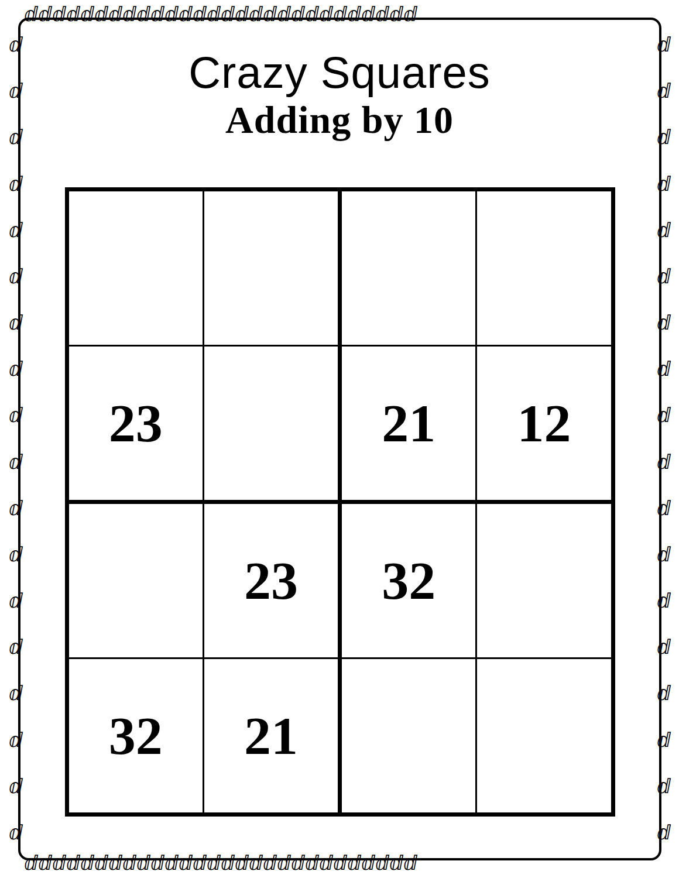ⅆⅆⅆⅆⅆⅆⅆⅆⅆⅆⅆⅆⅆⅆⅆⅆⅆⅆⅆⅆⅆⅆⅆⅆⅆⅆⅆⅆ
ⅆⅆⅆⅆⅆⅆⅆⅆⅆⅆⅆⅆⅆⅆⅆⅆⅆⅆⅆⅆⅆⅆⅆⅆⅆⅆⅆⅆ
ⅆⅆⅆⅆⅆⅆⅆⅆⅆⅆⅆⅆⅆⅆⅆⅆⅆⅆ
ⅆⅆⅆⅆⅆⅆⅆⅆⅆⅆⅆⅆⅆⅆⅆⅆⅆⅆ
Crazy Squares
Adding by 10
| 23 | | 21 | 12 |
| | 23 | 32 | |
| 32 | 21 | | |